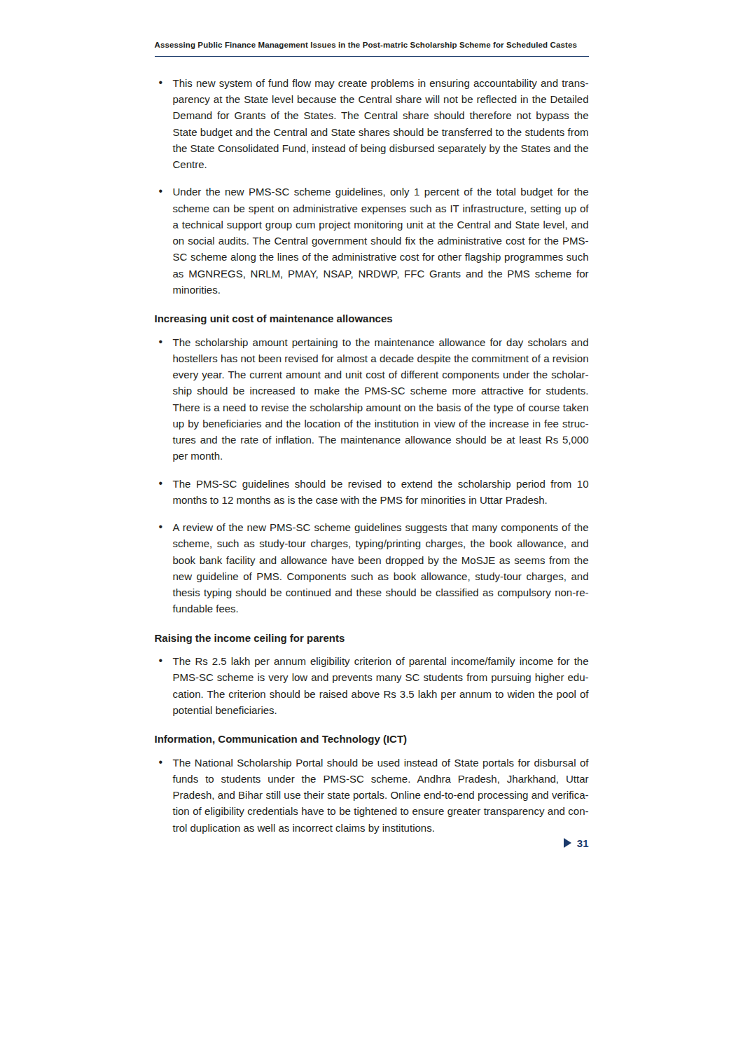Assessing Public Finance Management Issues in the Post-matric Scholarship Scheme for Scheduled Castes
This new system of fund flow may create problems in ensuring accountability and transparency at the State level because the Central share will not be reflected in the Detailed Demand for Grants of the States. The Central share should therefore not bypass the State budget and the Central and State shares should be transferred to the students from the State Consolidated Fund, instead of being disbursed separately by the States and the Centre.
Under the new PMS-SC scheme guidelines, only 1 percent of the total budget for the scheme can be spent on administrative expenses such as IT infrastructure, setting up of a technical support group cum project monitoring unit at the Central and State level, and on social audits. The Central government should fix the administrative cost for the PMS-SC scheme along the lines of the administrative cost for other flagship programmes such as MGNREGS, NRLM, PMAY, NSAP, NRDWP, FFC Grants and the PMS scheme for minorities.
Increasing unit cost of maintenance allowances
The scholarship amount pertaining to the maintenance allowance for day scholars and hostellers has not been revised for almost a decade despite the commitment of a revision every year. The current amount and unit cost of different components under the scholarship should be increased to make the PMS-SC scheme more attractive for students. There is a need to revise the scholarship amount on the basis of the type of course taken up by beneficiaries and the location of the institution in view of the increase in fee structures and the rate of inflation. The maintenance allowance should be at least Rs 5,000 per month.
The PMS-SC guidelines should be revised to extend the scholarship period from 10 months to 12 months as is the case with the PMS for minorities in Uttar Pradesh.
A review of the new PMS-SC scheme guidelines suggests that many components of the scheme, such as study-tour charges, typing/printing charges, the book allowance, and book bank facility and allowance have been dropped by the MoSJE as seems from the new guideline of PMS. Components such as book allowance, study-tour charges, and thesis typing should be continued and these should be classified as compulsory non-refundable fees.
Raising the income ceiling for parents
The Rs 2.5 lakh per annum eligibility criterion of parental income/family income for the PMS-SC scheme is very low and prevents many SC students from pursuing higher education. The criterion should be raised above Rs 3.5 lakh per annum to widen the pool of potential beneficiaries.
Information, Communication and Technology (ICT)
The National Scholarship Portal should be used instead of State portals for disbursal of funds to students under the PMS-SC scheme. Andhra Pradesh, Jharkhand, Uttar Pradesh, and Bihar still use their state portals. Online end-to-end processing and verification of eligibility credentials have to be tightened to ensure greater transparency and control duplication as well as incorrect claims by institutions.
31